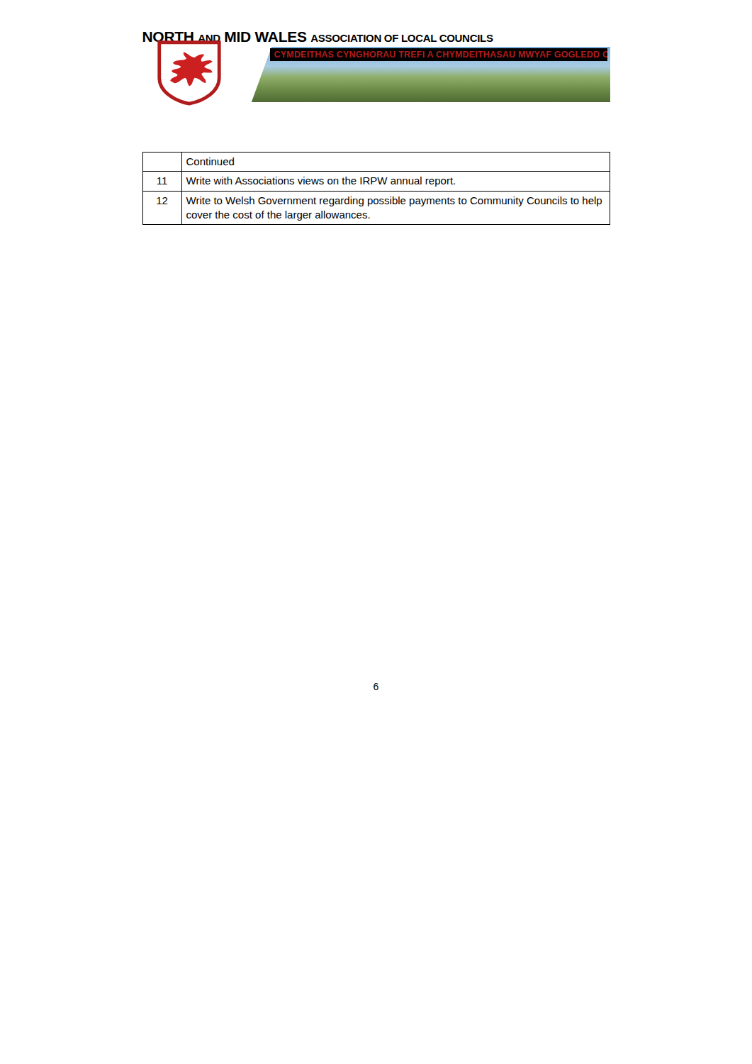NORTH AND MID WALES ASSOCIATION OF LOCAL COUNCILS
CYMDEITHAS CYNGHORAU TREFI A CHYMDEITHASAU MWYAF GOGLEDD CYMRU
| | Continued |
| 11 | Write with Associations views on the IRPW annual report. |
| 12 | Write to Welsh Government regarding possible payments to Community Councils to help cover the cost of the larger allowances. |
6